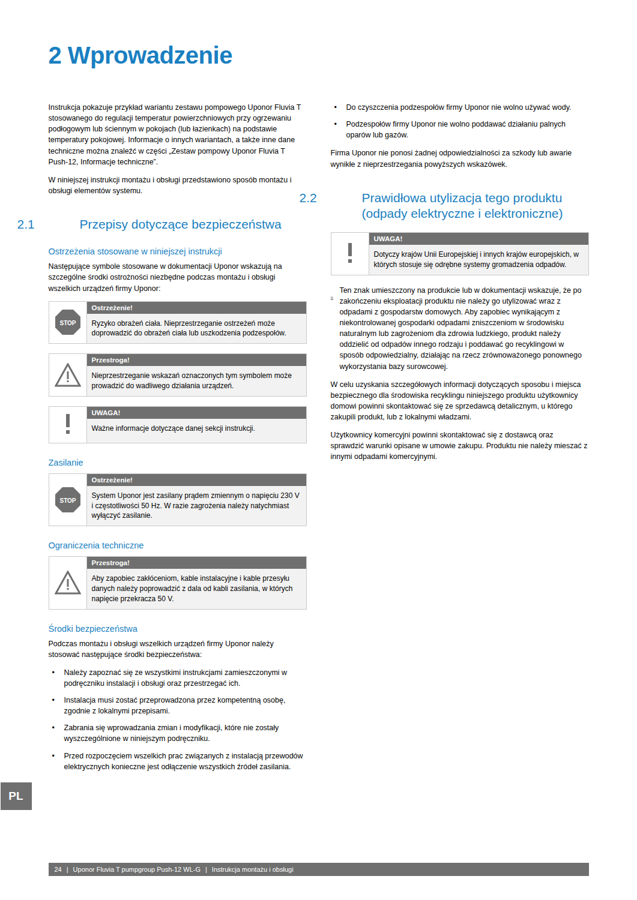2 Wprowadzenie
Instrukcja pokazuje przykład wariantu zestawu pompowego Uponor Fluvia T stosowanego do regulacji temperatur powierzchniowych przy ogrzewaniu podłogowym lub ściennym w pokojach (lub łazienkach) na podstawie temperatury pokojowej. Informacje o innych wariantach, a także inne dane techniczne można znaleźć w części „Zestaw pompowy Uponor Fluvia T Push-12, Informacje techniczne”.
W niniejszej instrukcji montażu i obsługi przedstawiono sposób montażu i obsługi elementów systemu.
2.1 Przepisy dotyczące bezpieczeństwa
Ostrzeżenia stosowane w niniejszej instrukcji
Następujące symbole stosowane w dokumentacji Uponor wskazują na szczególne środki ostrożności niezbędne podczas montażu i obsługi wszelkich urządzeń firmy Uponor:
STOP
Ostrzeżenie!
Ryzyko obrażeń ciała. Nieprzestrzeganie ostrzeżeń może doprowadzić do obrażeń ciała lub uszkodzenia podzespołów.
Przestroga!
Nieprzestrzeganie wskazań oznaczonych tym symbolem może prowadzić do wadliwego działania urządzeń.
UWAGA!
Ważne informacje dotyczące danej sekcji instrukcji.
Zasilanie
STOP
Ostrzeżenie!
System Uponor jest zasilany prądem zmiennym o napięciu 230 V i częstotliwości 50 Hz. W razie zagrożenia należy natychmiast wyłączyć zasilanie.
Ograniczenia techniczne
Przestroga!
Aby zapobiec zakłóceniom, kable instalacyjne i kable przesyłu danych należy poprowadzić z dala od kabli zasilania, w których napięcie przekracza 50 V.
Środki bezpieczeństwa
Podczas montażu i obsługi wszelkich urządzeń firmy Uponor należy stosować następujące środki bezpieczeństwa:
Należy zapoznać się ze wszystkimi instrukcjami zamieszczonymi w podręczniku instalacji i obsługi oraz przestrzegać ich.
Instalacja musi zostać przeprowadzona przez kompetentną osobę, zgodnie z lokalnymi przepisami.
Zabrania się wprowadzania zmian i modyfikacji, które nie zostały wyszczególnione w niniejszym podręczniku.
Przed rozpoczęciem wszelkich prac związanych z instalacją przewodów elektrycznych konieczne jest odłączenie wszystkich źródeł zasilania.
Do czyszczenia podzespołów firmy Uponor nie wolno używać wody.
Podzespołów firmy Uponor nie wolno poddawać działaniu palnych oparów lub gazów.
Firma Uponor nie ponosi żadnej odpowiedzialności za szkody lub awarie wynikłe z nieprzestrzegania powyższych wskazówek.
2.2 Prawidłowa utylizacja tego produktu (odpady elektryczne i elektroniczne)
UWAGA!
Dotyczy krajów Unii Europejskiej i innych krajów europejskich, w których stosuje się odrębne systemy gromadzenia odpadów.
Ten znak umieszczony na produkcie lub w dokumentacji wskazuje, że po zakończeniu eksploatacji produktu nie należy go utylizować wraz z odpadami z gospodarstw domowych. Aby zapobiec wynikającym z niekontrolowanej gospodarki odpadami zniszczeniom w środowisku naturalnym lub zagrożeniom dla zdrowia ludzkiego, produkt należy oddzielić od odpadów innego rodzaju i poddawać go recyklingowi w sposób odpowiedzialny, działając na rzecz zrównoważonego ponownego wykorzystania bazy surowcowej.
W celu uzyskania szczegółowych informacji dotyczących sposobu i miejsca bezpiecznego dla środowiska recyklingu niniejszego produktu użytkownicy domowi powinni skontaktować się ze sprzedawcą detalicznym, u którego zakupili produkt, lub z lokalnymi władzami.
Użytkownicy komercyjni powinni skontaktować się z dostawcą oraz sprawdzić warunki opisane w umowie zakupu. Produktu nie należy mieszać z innymi odpadami komercyjnymi.
PL
24|Uponor Fluvia T pumpgroup Push-12 WL-G|Instrukcja montażu i obsługi